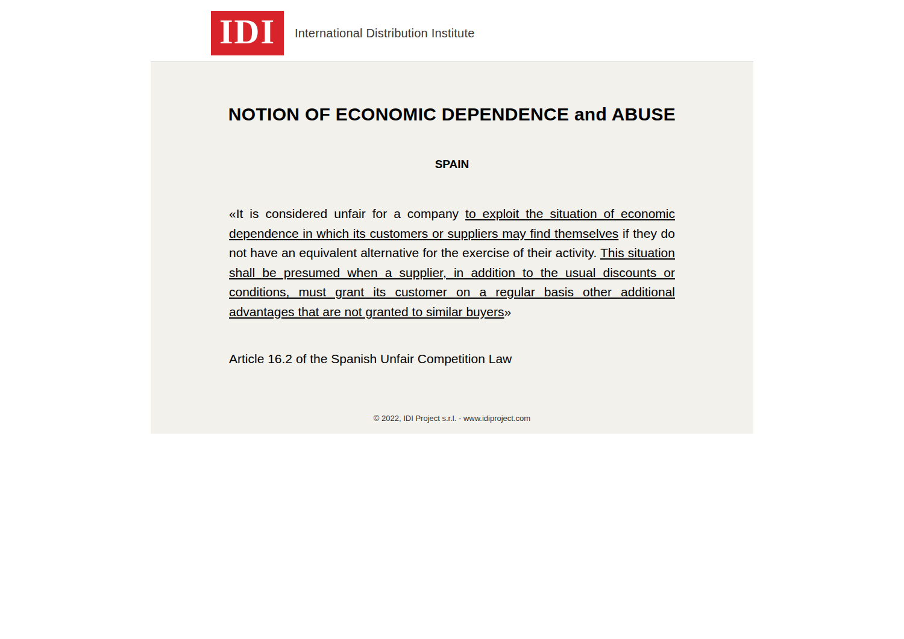IDI
International Distribution Institute
NOTION OF ECONOMIC DEPENDENCE and ABUSE
SPAIN
«It is considered unfair for a company to exploit the situation of economic dependence in which its customers or suppliers may find themselves if they do not have an equivalent alternative for the exercise of their activity. This situation shall be presumed when a supplier, in addition to the usual discounts or conditions, must grant its customer on a regular basis other additional advantages that are not granted to similar buyers»
Article 16.2 of the Spanish Unfair Competition Law
© 2022, IDI Project s.r.l. - www.idiproject.com